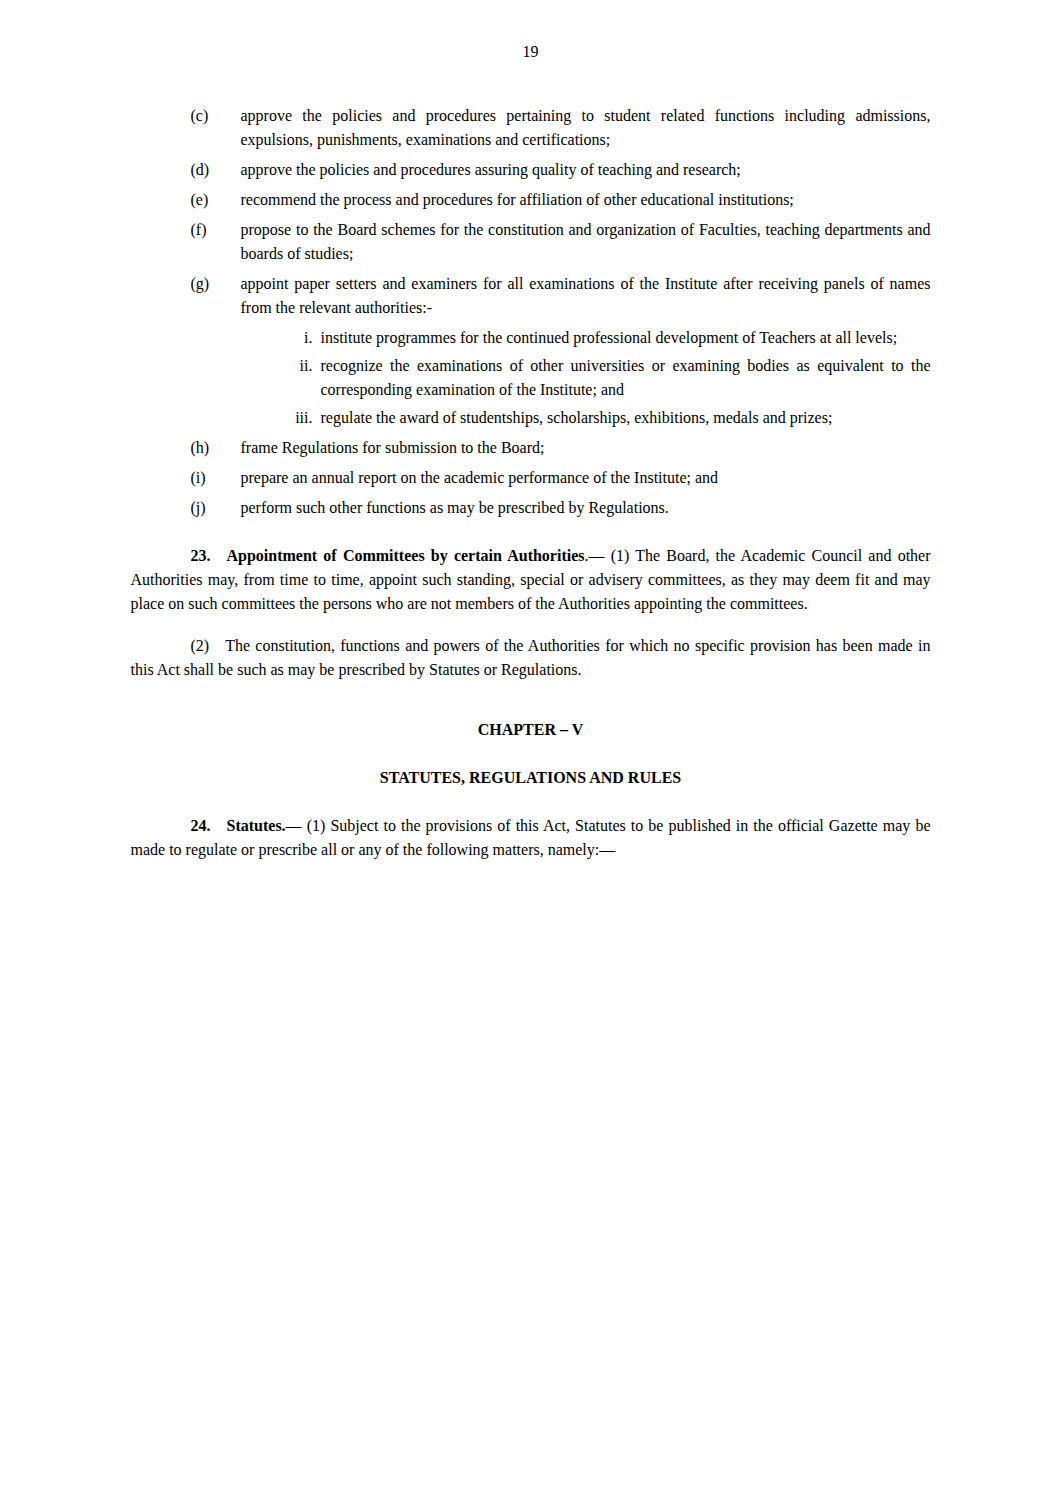19
(c) approve the policies and procedures pertaining to student related functions including admissions, expulsions, punishments, examinations and certifications;
(d) approve the policies and procedures assuring quality of teaching and research;
(e) recommend the process and procedures for affiliation of other educational institutions;
(f) propose to the Board schemes for the constitution and organization of Faculties, teaching departments and boards of studies;
(g) appoint paper setters and examiners for all examinations of the Institute after receiving panels of names from the relevant authorities:-
i. institute programmes for the continued professional development of Teachers at all levels;
ii. recognize the examinations of other universities or examining bodies as equivalent to the corresponding examination of the Institute; and
iii. regulate the award of studentships, scholarships, exhibitions, medals and prizes;
(h) frame Regulations for submission to the Board;
(i) prepare an annual report on the academic performance of the Institute; and
(j) perform such other functions as may be prescribed by Regulations.
23. Appointment of Committees by certain Authorities.— (1) The Board, the Academic Council and other Authorities may, from time to time, appoint such standing, special or advisery committees, as they may deem fit and may place on such committees the persons who are not members of the Authorities appointing the committees.
(2) The constitution, functions and powers of the Authorities for which no specific provision has been made in this Act shall be such as may be prescribed by Statutes or Regulations.
CHAPTER – V
STATUTES, REGULATIONS AND RULES
24. Statutes.— (1) Subject to the provisions of this Act, Statutes to be published in the official Gazette may be made to regulate or prescribe all or any of the following matters, namely:—